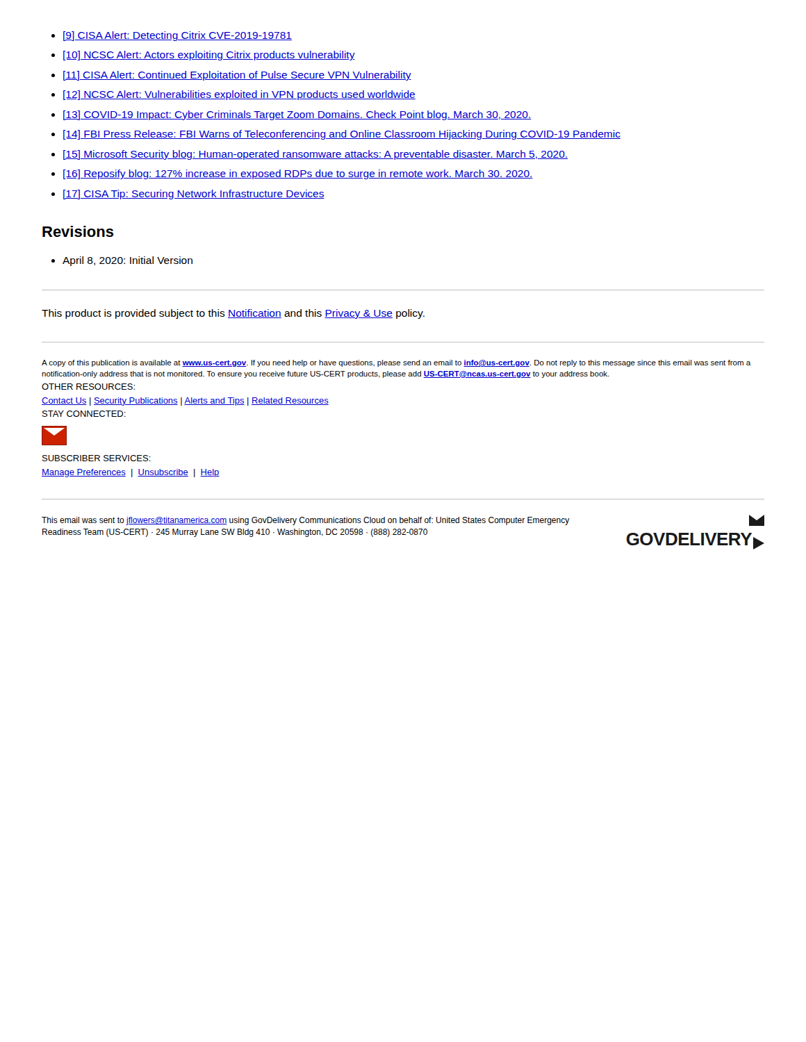[9] CISA Alert: Detecting Citrix CVE-2019-19781
[10] NCSC Alert: Actors exploiting Citrix products vulnerability
[11] CISA Alert: Continued Exploitation of Pulse Secure VPN Vulnerability
[12] NCSC Alert: Vulnerabilities exploited in VPN products used worldwide
[13] COVID-19 Impact: Cyber Criminals Target Zoom Domains. Check Point blog. March 30, 2020.
[14] FBI Press Release: FBI Warns of Teleconferencing and Online Classroom Hijacking During COVID-19 Pandemic
[15] Microsoft Security blog: Human-operated ransomware attacks: A preventable disaster. March 5, 2020.
[16] Reposify blog: 127% increase in exposed RDPs due to surge in remote work. March 30. 2020.
[17] CISA Tip: Securing Network Infrastructure Devices
Revisions
April 8, 2020: Initial Version
This product is provided subject to this Notification and this Privacy & Use policy.
A copy of this publication is available at www.us-cert.gov. If you need help or have questions, please send an email to info@us-cert.gov. Do not reply to this message since this email was sent from a notification-only address that is not monitored. To ensure you receive future US-CERT products, please add US-CERT@ncas.us-cert.gov to your address book.
OTHER RESOURCES:
Contact Us | Security Publications | Alerts and Tips | Related Resources
STAY CONNECTED:
SUBSCRIBER SERVICES:
Manage Preferences | Unsubscribe | Help
This email was sent to jflowers@titanamerica.com using GovDelivery Communications Cloud on behalf of: United States Computer Emergency Readiness Team (US-CERT) · 245 Murray Lane SW Bldg 410 · Washington, DC 20598 · (888) 282-0870
GOVDELIVERY